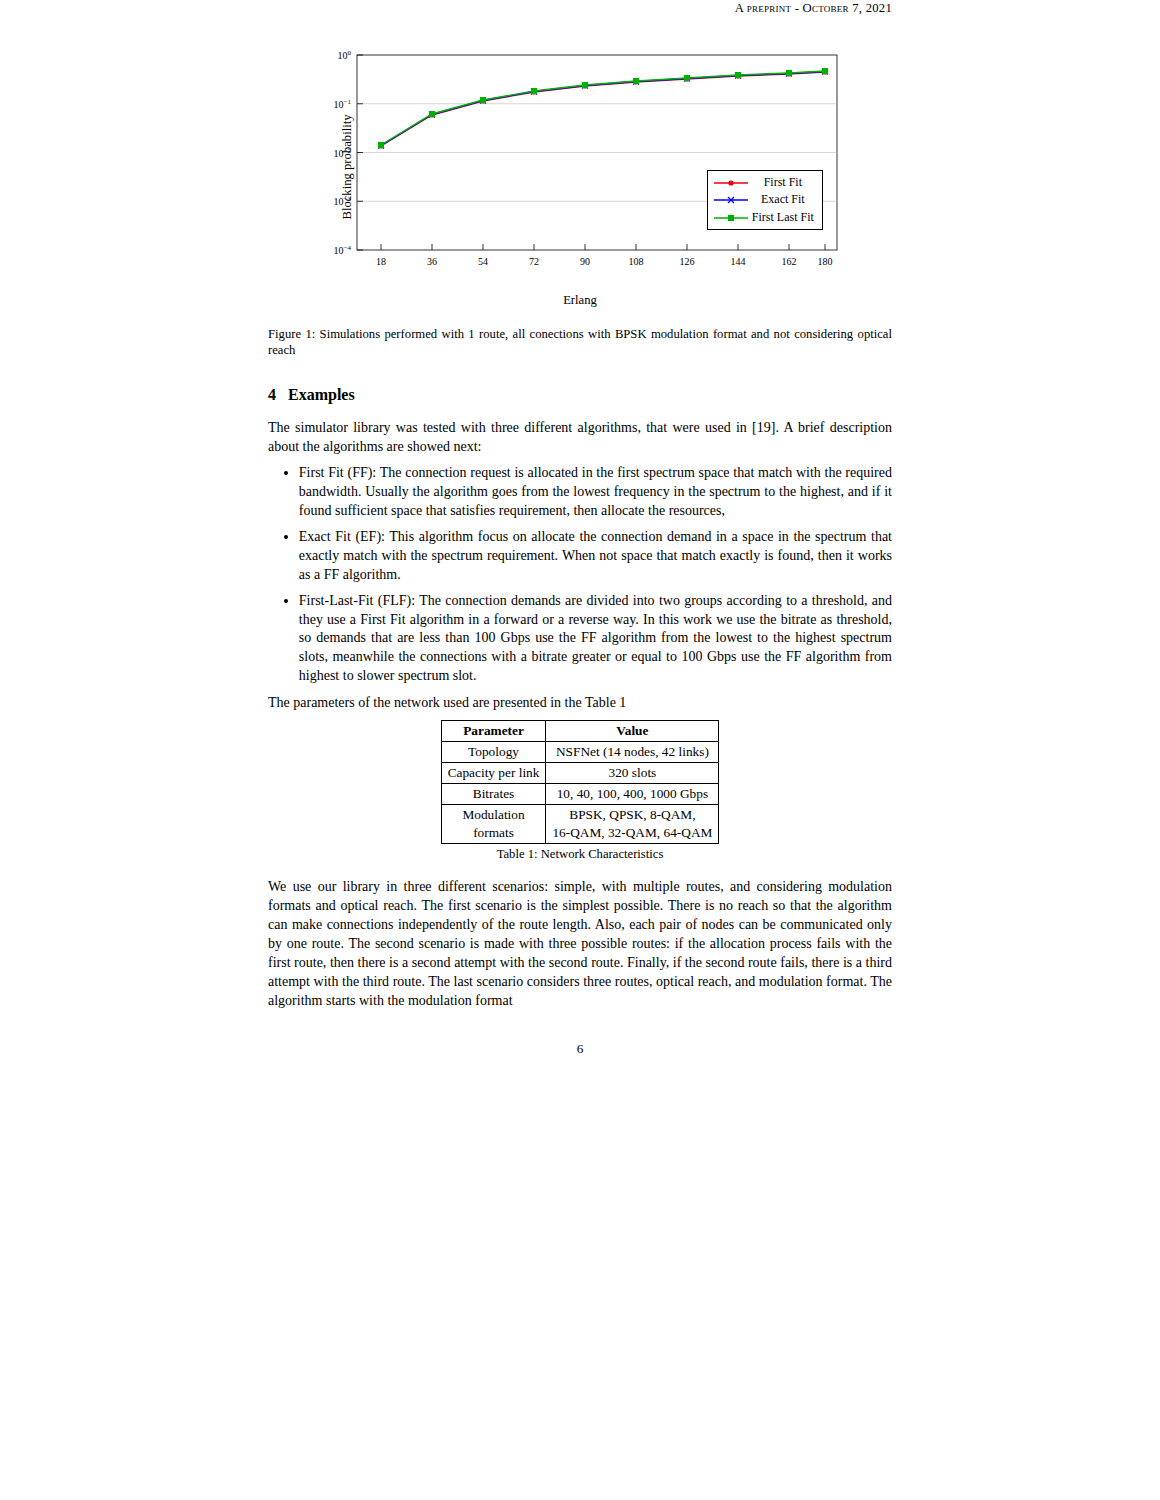A preprint - October 7, 2021
Blocking probability
100 10−1 10−2 10−3 10−4 18 36 54 72 90 108 126 144 162 180
| | First Fit |
| | Exact Fit |
| | First Last Fit |
Erlang
Figure 1: Simulations performed with 1 route, all conections with BPSK modulation format and not considering optical reach
4 Examples
The simulator library was tested with three different algorithms, that were used in [19]. A brief description about the algorithms are showed next:
First Fit (FF): The connection request is allocated in the first spectrum space that match with the required bandwidth. Usually the algorithm goes from the lowest frequency in the spectrum to the highest, and if it found sufficient space that satisfies requirement, then allocate the resources,
Exact Fit (EF): This algorithm focus on allocate the connection demand in a space in the spectrum that exactly match with the spectrum requirement. When not space that match exactly is found, then it works as a FF algorithm.
First-Last-Fit (FLF): The connection demands are divided into two groups according to a threshold, and they use a First Fit algorithm in a forward or a reverse way. In this work we use the bitrate as threshold, so demands that are less than 100 Gbps use the FF algorithm from the lowest to the highest spectrum slots, meanwhile the connections with a bitrate greater or equal to 100 Gbps use the FF algorithm from highest to slower spectrum slot.
The parameters of the network used are presented in the Table 1
| Parameter | Value |
| --- | --- |
| Topology | NSFNet (14 nodes, 42 links) |
| Capacity per link | 320 slots |
| Bitrates | 10, 40, 100, 400, 1000 Gbps |
| Modulation formats | BPSK, QPSK, 8-QAM, 16-QAM, 32-QAM, 64-QAM |
Table 1: Network Characteristics
We use our library in three different scenarios: simple, with multiple routes, and considering modulation formats and optical reach. The first scenario is the simplest possible. There is no reach so that the algorithm can make connections independently of the route length. Also, each pair of nodes can be communicated only by one route. The second scenario is made with three possible routes: if the allocation process fails with the first route, then there is a second attempt with the second route. Finally, if the second route fails, there is a third attempt with the third route. The last scenario considers three routes, optical reach, and modulation format. The algorithm starts with the modulation format
6